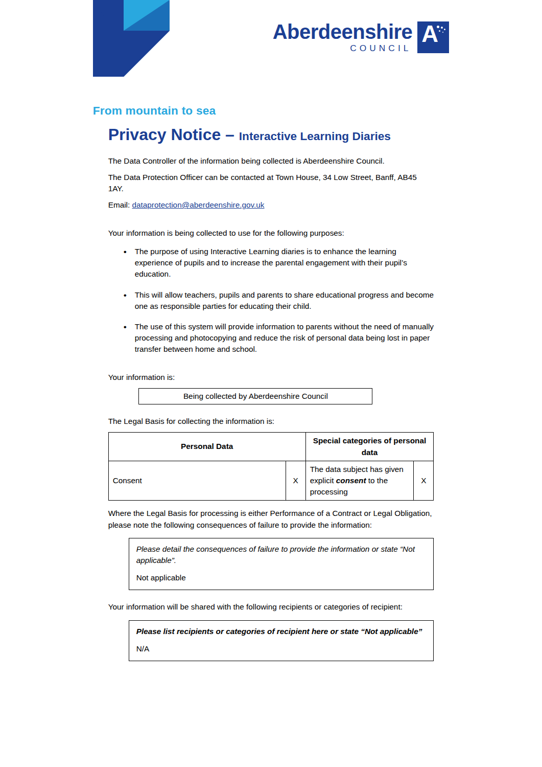Aberdeenshire
COUNCIL
A
From mountain to sea
Privacy Notice – Interactive Learning Diaries
The Data Controller of the information being collected is Aberdeenshire Council.
The Data Protection Officer can be contacted at Town House, 34 Low Street, Banff, AB45 1AY.
Email: dataprotection@aberdeenshire.gov.uk
Your information is being collected to use for the following purposes:
The purpose of using Interactive Learning diaries is to enhance the learning experience of pupils and to increase the parental engagement with their pupil’s education.
This will allow teachers, pupils and parents to share educational progress and become one as responsible parties for educating their child.
The use of this system will provide information to parents without the need of manually processing and photocopying and reduce the risk of personal data being lost in paper transfer between home and school.
Your information is:
Being collected by Aberdeenshire Council
The Legal Basis for collecting the information is:
| Personal Data | Special categories of personal data |
| --- | --- |
| Consent | X | The data subject has given explicit consent to the processing | X |
Where the Legal Basis for processing is either Performance of a Contract or Legal Obligation, please note the following consequences of failure to provide the information:
Please detail the consequences of failure to provide the information or state “Not applicable”.
Not applicable
Your information will be shared with the following recipients or categories of recipient:
Please list recipients or categories of recipient here or state “Not applicable”
N/A